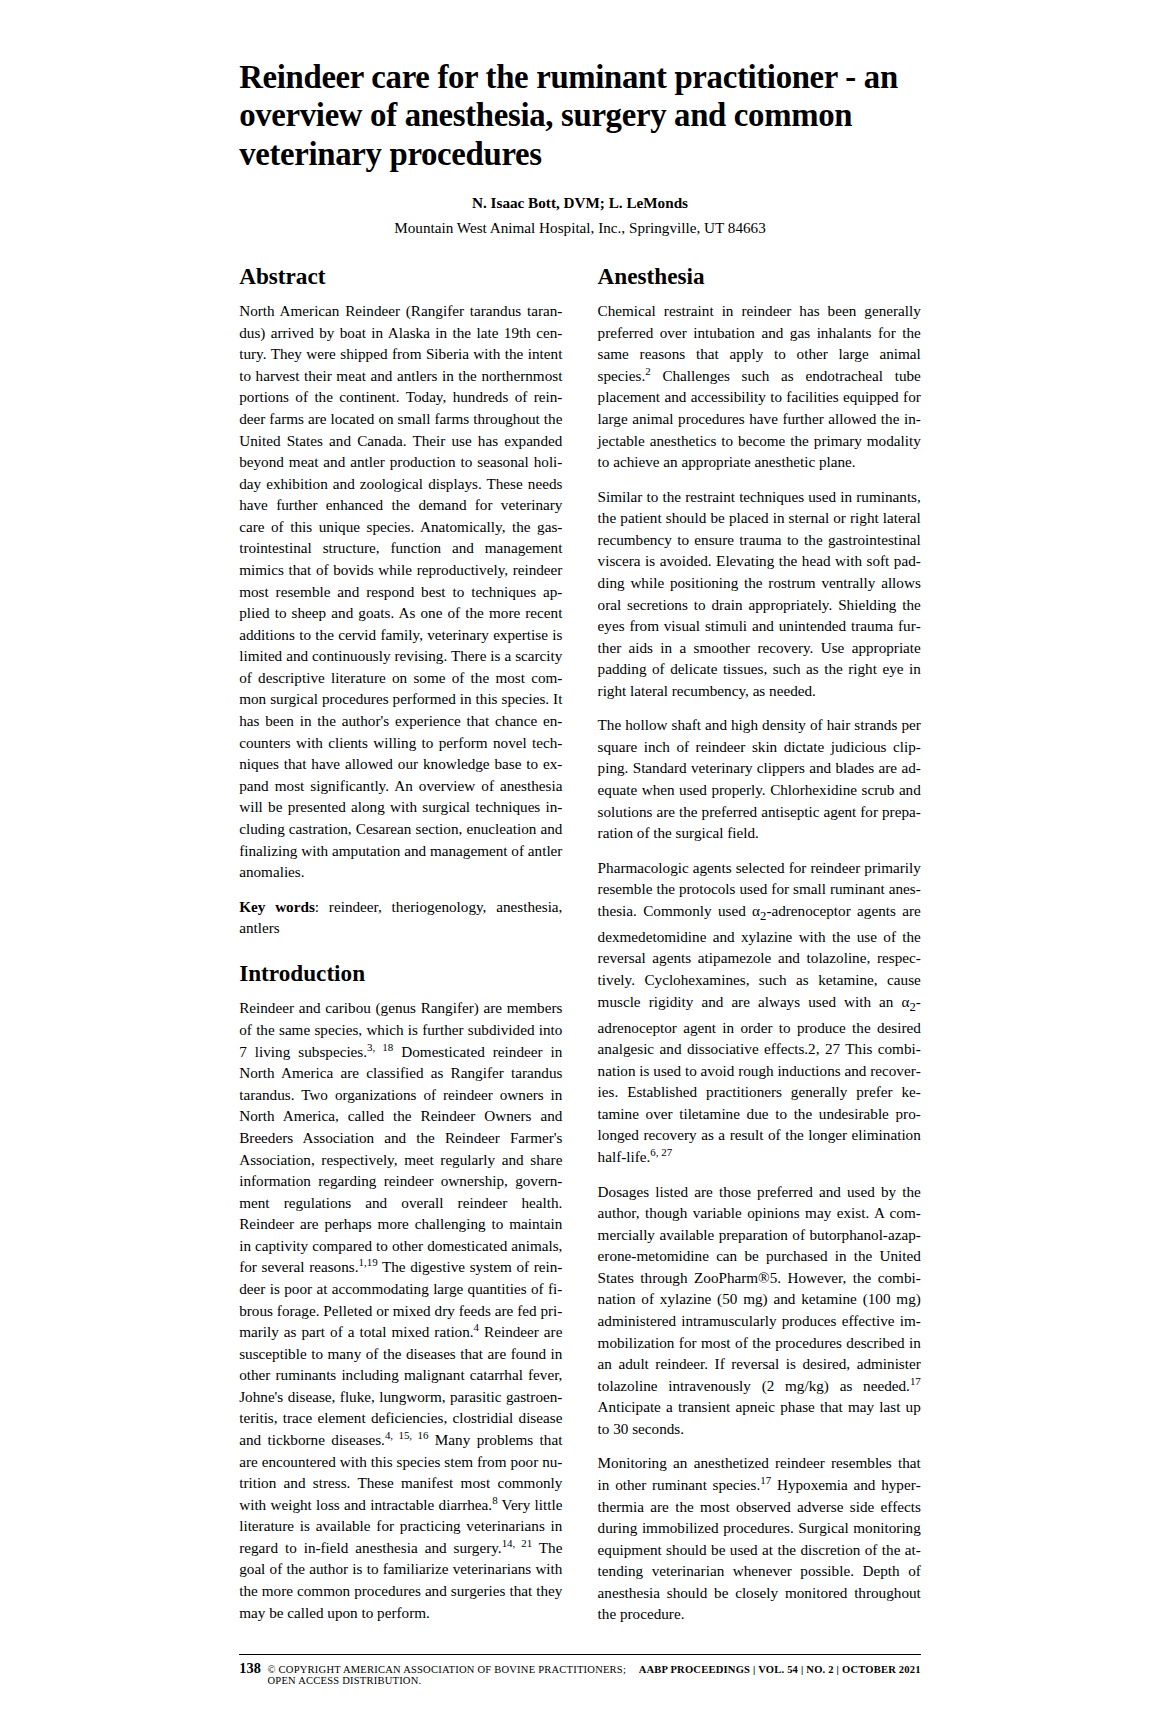Reindeer care for the ruminant practitioner - an overview of anesthesia, surgery and common veterinary procedures
N. Isaac Bott, DVM; L. LeMonds
Mountain West Animal Hospital, Inc., Springville, UT 84663
Abstract
North American Reindeer (Rangifer tarandus tarandus) arrived by boat in Alaska in the late 19th century. They were shipped from Siberia with the intent to harvest their meat and antlers in the northernmost portions of the continent. Today, hundreds of reindeer farms are located on small farms throughout the United States and Canada. Their use has expanded beyond meat and antler production to seasonal holiday exhibition and zoological displays. These needs have further enhanced the demand for veterinary care of this unique species. Anatomically, the gastrointestinal structure, function and management mimics that of bovids while reproductively, reindeer most resemble and respond best to techniques applied to sheep and goats. As one of the more recent additions to the cervid family, veterinary expertise is limited and continuously revising. There is a scarcity of descriptive literature on some of the most common surgical procedures performed in this species. It has been in the author's experience that chance encounters with clients willing to perform novel techniques that have allowed our knowledge base to expand most significantly. An overview of anesthesia will be presented along with surgical techniques including castration, Cesarean section, enucleation and finalizing with amputation and management of antler anomalies.
Key words: reindeer, theriogenology, anesthesia, antlers
Introduction
Reindeer and caribou (genus Rangifer) are members of the same species, which is further subdivided into 7 living subspecies.3, 18 Domesticated reindeer in North America are classified as Rangifer tarandus tarandus. Two organizations of reindeer owners in North America, called the Reindeer Owners and Breeders Association and the Reindeer Farmer's Association, respectively, meet regularly and share information regarding reindeer ownership, government regulations and overall reindeer health. Reindeer are perhaps more challenging to maintain in captivity compared to other domesticated animals, for several reasons.1,19 The digestive system of reindeer is poor at accommodating large quantities of fibrous forage. Pelleted or mixed dry feeds are fed primarily as part of a total mixed ration.4 Reindeer are susceptible to many of the diseases that are found in other ruminants including malignant catarrhal fever, Johne's disease, fluke, lungworm, parasitic gastroenteritis, trace element deficiencies, clostridial disease and tickborne diseases.4, 15, 16 Many problems that are encountered with this species stem from poor nutrition and stress. These manifest most commonly with weight loss and intractable diarrhea.8 Very little literature is available for practicing veterinarians in regard to in-field anesthesia and surgery.14, 21 The goal of the author is to familiarize veterinarians with the more common procedures and surgeries that they may be called upon to perform.
Anesthesia
Chemical restraint in reindeer has been generally preferred over intubation and gas inhalants for the same reasons that apply to other large animal species.2 Challenges such as endotracheal tube placement and accessibility to facilities equipped for large animal procedures have further allowed the injectable anesthetics to become the primary modality to achieve an appropriate anesthetic plane.
Similar to the restraint techniques used in ruminants, the patient should be placed in sternal or right lateral recumbency to ensure trauma to the gastrointestinal viscera is avoided. Elevating the head with soft padding while positioning the rostrum ventrally allows oral secretions to drain appropriately. Shielding the eyes from visual stimuli and unintended trauma further aids in a smoother recovery. Use appropriate padding of delicate tissues, such as the right eye in right lateral recumbency, as needed.
The hollow shaft and high density of hair strands per square inch of reindeer skin dictate judicious clipping. Standard veterinary clippers and blades are adequate when used properly. Chlorhexidine scrub and solutions are the preferred antiseptic agent for preparation of the surgical field.
Pharmacologic agents selected for reindeer primarily resemble the protocols used for small ruminant anesthesia. Commonly used α2-adrenoceptor agents are dexmedetomidine and xylazine with the use of the reversal agents atipamezole and tolazoline, respectively. Cyclohexamines, such as ketamine, cause muscle rigidity and are always used with an α2-adrenoceptor agent in order to produce the desired analgesic and dissociative effects.2, 27 This combination is used to avoid rough inductions and recoveries. Established practitioners generally prefer ketamine over tiletamine due to the undesirable prolonged recovery as a result of the longer elimination half-life.6, 27
Dosages listed are those preferred and used by the author, though variable opinions may exist. A commercially available preparation of butorphanol-azaperone-metomidine can be purchased in the United States through ZooPharm®5. However, the combination of xylazine (50 mg) and ketamine (100 mg) administered intramuscularly produces effective immobilization for most of the procedures described in an adult reindeer. If reversal is desired, administer tolazoline intravenously (2 mg/kg) as needed.17 Anticipate a transient apneic phase that may last up to 30 seconds.
Monitoring an anesthetized reindeer resembles that in other ruminant species.17 Hypoxemia and hyperthermia are the most observed adverse side effects during immobilized procedures. Surgical monitoring equipment should be used at the discretion of the attending veterinarian whenever possible. Depth of anesthesia should be closely monitored throughout the procedure.
138 © Copyright American Association of Bovine Practitioners; open access distribution. AABP Proceedings | Vol. 54 | No. 2 | October 2021